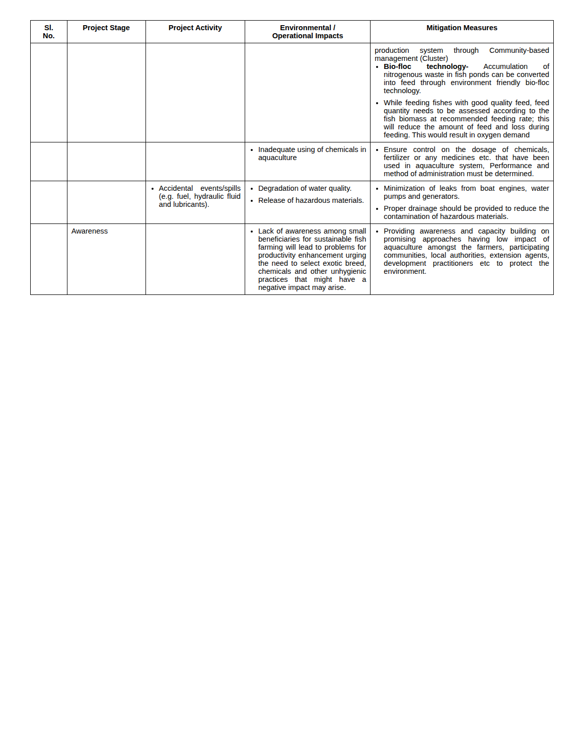| Sl. No. | Project Stage | Project Activity | Environmental / Operational Impacts | Mitigation Measures |
| --- | --- | --- | --- | --- |
| | | | | production system through Community-based management (Cluster) Bio-floc technology- Accumulation of nitrogenous waste in fish ponds can be converted into feed through environment friendly bio-floc technology. While feeding fishes with good quality feed, feed quantity needs to be assessed according to the fish biomass at recommended feeding rate; this will reduce the amount of feed and loss during feeding. This would result in oxygen demand |
| | | | Inadequate using of chemicals in aquaculture | Ensure control on the dosage of chemicals, fertilizer or any medicines etc. that have been used in aquaculture system, Performance and method of administration must be determined. |
| | | Accidental events/spills (e.g. fuel, hydraulic fluid and lubricants). | Degradation of water quality. Release of hazardous materials. | Minimization of leaks from boat engines, water pumps and generators. Proper drainage should be provided to reduce the contamination of hazardous materials. |
| | Awareness | | Lack of awareness among small beneficiaries for sustainable fish farming will lead to problems for productivity enhancement urging the need to select exotic breed, chemicals and other unhygienic practices that might have a negative impact may arise. | Providing awareness and capacity building on promising approaches having low impact of aquaculture amongst the farmers, participating communities, local authorities, extension agents, development practitioners etc to protect the environment. |